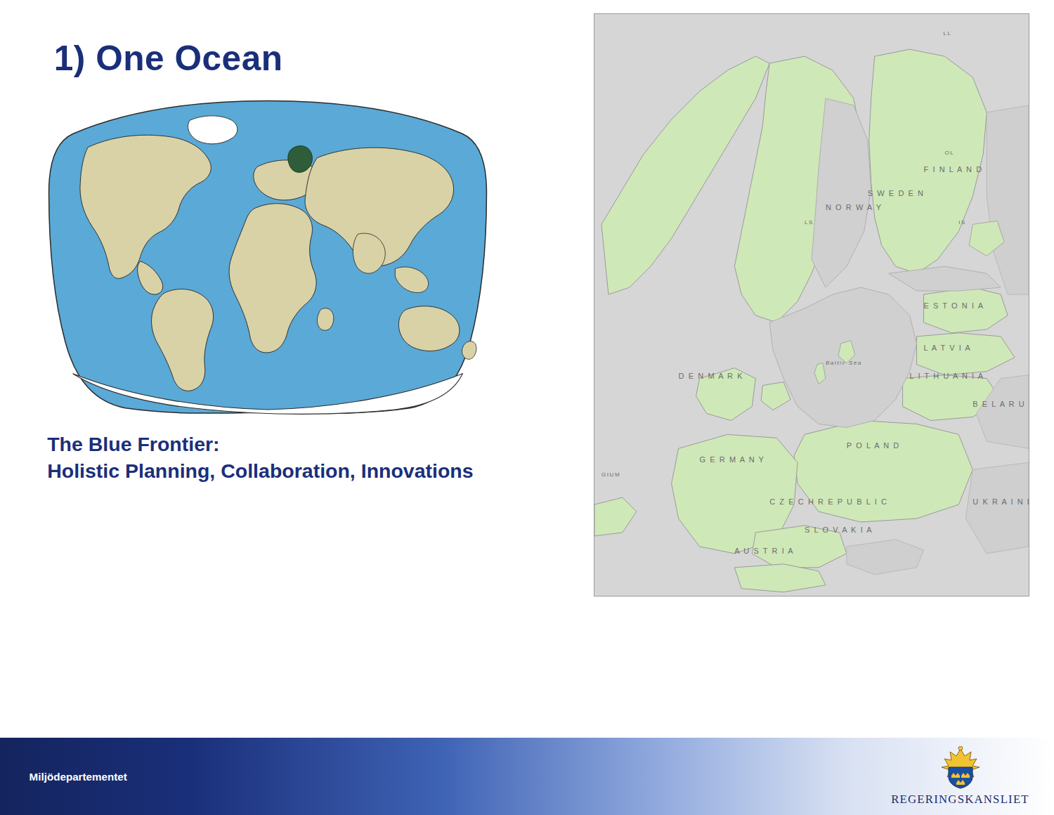1) One Ocean
LL OL F I N L A N D S W E D E N N O R W A Y LS IS E S T O N I A L A T V I A Baltic Sea L I T H U A N I A B E L A R U S P O L A N D G E R M A N Y GIUM C Z E C H R E P U B L I C U K R A I N E S L O V A K I A A U S T R I A D E N M A R K
The Blue Frontier:
Holistic Planning, Collaboration, Innovations
Miljödepartementet
REGERINGSKANSLIET